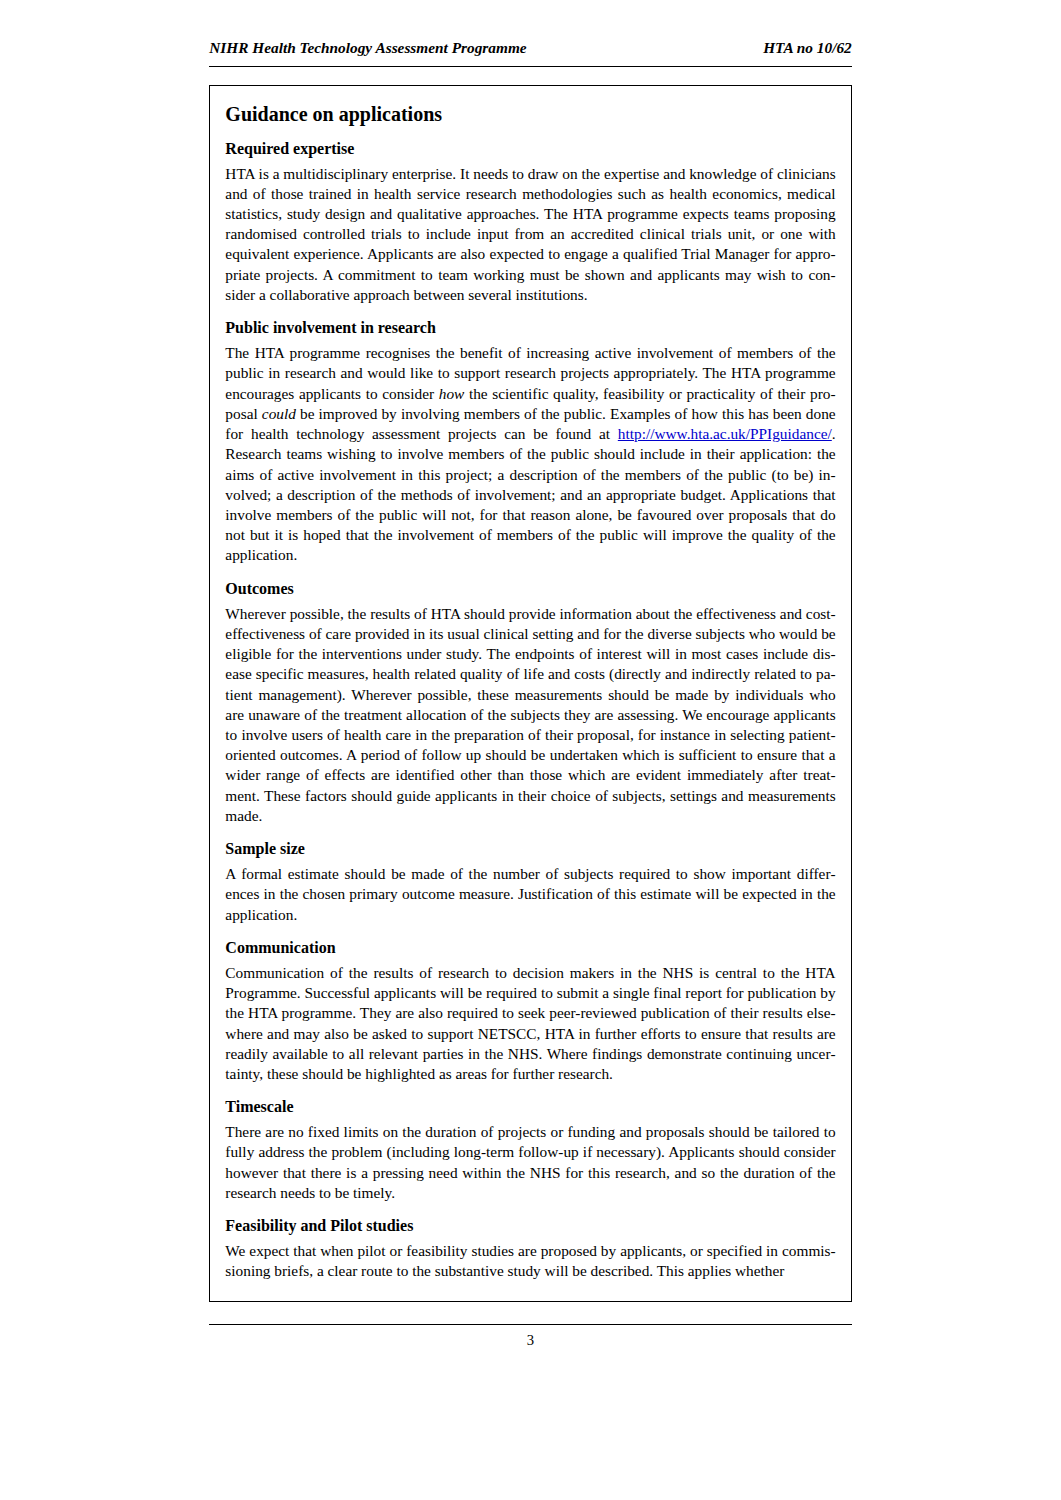NIHR Health Technology Assessment Programme HTA no 10/62
Guidance on applications
Required expertise
HTA is a multidisciplinary enterprise. It needs to draw on the expertise and knowledge of clinicians and of those trained in health service research methodologies such as health economics, medical statistics, study design and qualitative approaches. The HTA programme expects teams proposing randomised controlled trials to include input from an accredited clinical trials unit, or one with equivalent experience. Applicants are also expected to engage a qualified Trial Manager for appropriate projects. A commitment to team working must be shown and applicants may wish to consider a collaborative approach between several institutions.
Public involvement in research
The HTA programme recognises the benefit of increasing active involvement of members of the public in research and would like to support research projects appropriately. The HTA programme encourages applicants to consider how the scientific quality, feasibility or practicality of their proposal could be improved by involving members of the public. Examples of how this has been done for health technology assessment projects can be found at http://www.hta.ac.uk/PPIguidance/. Research teams wishing to involve members of the public should include in their application: the aims of active involvement in this project; a description of the members of the public (to be) involved; a description of the methods of involvement; and an appropriate budget. Applications that involve members of the public will not, for that reason alone, be favoured over proposals that do not but it is hoped that the involvement of members of the public will improve the quality of the application.
Outcomes
Wherever possible, the results of HTA should provide information about the effectiveness and cost-effectiveness of care provided in its usual clinical setting and for the diverse subjects who would be eligible for the interventions under study. The endpoints of interest will in most cases include disease specific measures, health related quality of life and costs (directly and indirectly related to patient management). Wherever possible, these measurements should be made by individuals who are unaware of the treatment allocation of the subjects they are assessing. We encourage applicants to involve users of health care in the preparation of their proposal, for instance in selecting patient-oriented outcomes. A period of follow up should be undertaken which is sufficient to ensure that a wider range of effects are identified other than those which are evident immediately after treatment. These factors should guide applicants in their choice of subjects, settings and measurements made.
Sample size
A formal estimate should be made of the number of subjects required to show important differences in the chosen primary outcome measure. Justification of this estimate will be expected in the application.
Communication
Communication of the results of research to decision makers in the NHS is central to the HTA Programme. Successful applicants will be required to submit a single final report for publication by the HTA programme. They are also required to seek peer-reviewed publication of their results elsewhere and may also be asked to support NETSCC, HTA in further efforts to ensure that results are readily available to all relevant parties in the NHS. Where findings demonstrate continuing uncertainty, these should be highlighted as areas for further research.
Timescale
There are no fixed limits on the duration of projects or funding and proposals should be tailored to fully address the problem (including long-term follow-up if necessary). Applicants should consider however that there is a pressing need within the NHS for this research, and so the duration of the research needs to be timely.
Feasibility and Pilot studies
We expect that when pilot or feasibility studies are proposed by applicants, or specified in commissioning briefs, a clear route to the substantive study will be described. This applies whether
3